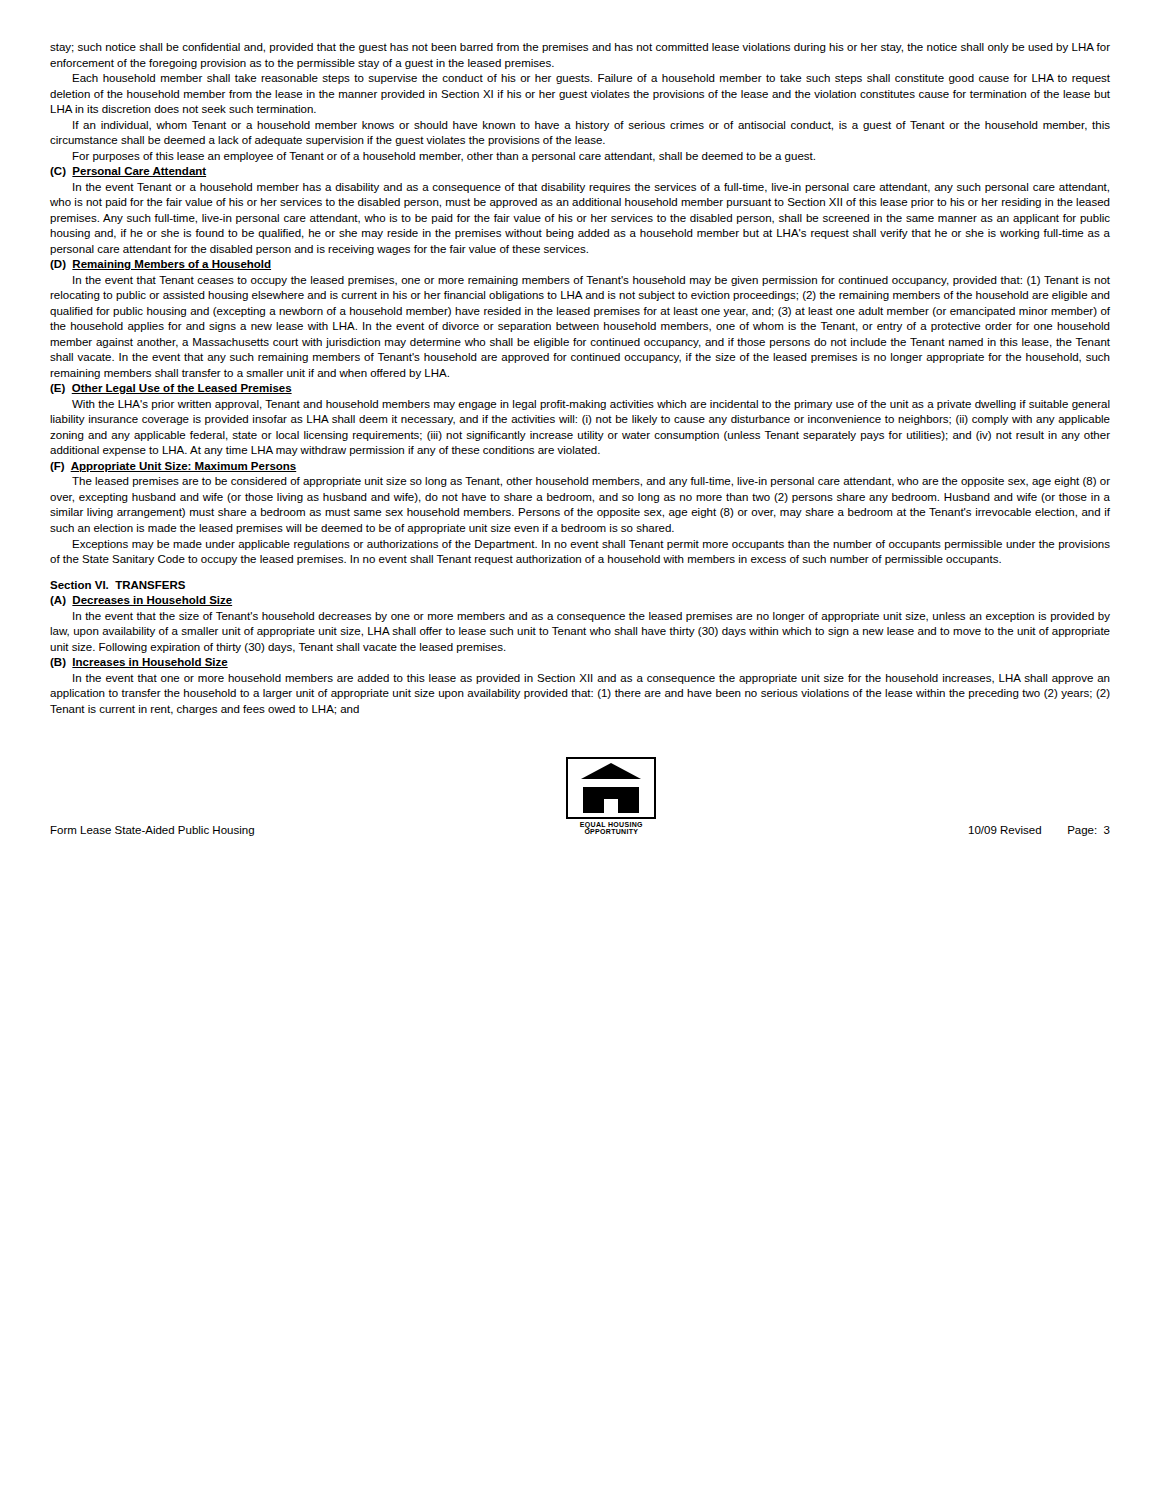stay; such notice shall be confidential and, provided that the guest has not been barred from the premises and has not committed lease violations during his or her stay, the notice shall only be used by LHA for enforcement of the foregoing provision as to the permissible stay of a guest in the leased premises.
Each household member shall take reasonable steps to supervise the conduct of his or her guests. Failure of a household member to take such steps shall constitute good cause for LHA to request deletion of the household member from the lease in the manner provided in Section XI if his or her guest violates the provisions of the lease and the violation constitutes cause for termination of the lease but LHA in its discretion does not seek such termination.
If an individual, whom Tenant or a household member knows or should have known to have a history of serious crimes or of antisocial conduct, is a guest of Tenant or the household member, this circumstance shall be deemed a lack of adequate supervision if the guest violates the provisions of the lease.
For purposes of this lease an employee of Tenant or of a household member, other than a personal care attendant, shall be deemed to be a guest.
(C) Personal Care Attendant
In the event Tenant or a household member has a disability and as a consequence of that disability requires the services of a full-time, live-in personal care attendant, any such personal care attendant, who is not paid for the fair value of his or her services to the disabled person, must be approved as an additional household member pursuant to Section XII of this lease prior to his or her residing in the leased premises. Any such full-time, live-in personal care attendant, who is to be paid for the fair value of his or her services to the disabled person, shall be screened in the same manner as an applicant for public housing and, if he or she is found to be qualified, he or she may reside in the premises without being added as a household member but at LHA's request shall verify that he or she is working full-time as a personal care attendant for the disabled person and is receiving wages for the fair value of these services.
(D) Remaining Members of a Household
In the event that Tenant ceases to occupy the leased premises, one or more remaining members of Tenant's household may be given permission for continued occupancy, provided that: (1) Tenant is not relocating to public or assisted housing elsewhere and is current in his or her financial obligations to LHA and is not subject to eviction proceedings; (2) the remaining members of the household are eligible and qualified for public housing and (excepting a newborn of a household member) have resided in the leased premises for at least one year, and; (3) at least one adult member (or emancipated minor member) of the household applies for and signs a new lease with LHA. In the event of divorce or separation between household members, one of whom is the Tenant, or entry of a protective order for one household member against another, a Massachusetts court with jurisdiction may determine who shall be eligible for continued occupancy, and if those persons do not include the Tenant named in this lease, the Tenant shall vacate. In the event that any such remaining members of Tenant's household are approved for continued occupancy, if the size of the leased premises is no longer appropriate for the household, such remaining members shall transfer to a smaller unit if and when offered by LHA.
(E) Other Legal Use of the Leased Premises
With the LHA's prior written approval, Tenant and household members may engage in legal profit-making activities which are incidental to the primary use of the unit as a private dwelling if suitable general liability insurance coverage is provided insofar as LHA shall deem it necessary, and if the activities will: (i) not be likely to cause any disturbance or inconvenience to neighbors; (ii) comply with any applicable zoning and any applicable federal, state or local licensing requirements; (iii) not significantly increase utility or water consumption (unless Tenant separately pays for utilities); and (iv) not result in any other additional expense to LHA. At any time LHA may withdraw permission if any of these conditions are violated.
(F) Appropriate Unit Size: Maximum Persons
The leased premises are to be considered of appropriate unit size so long as Tenant, other household members, and any full-time, live-in personal care attendant, who are the opposite sex, age eight (8) or over, excepting husband and wife (or those living as husband and wife), do not have to share a bedroom, and so long as no more than two (2) persons share any bedroom. Husband and wife (or those in a similar living arrangement) must share a bedroom as must same sex household members. Persons of the opposite sex, age eight (8) or over, may share a bedroom at the Tenant's irrevocable election, and if such an election is made the leased premises will be deemed to be of appropriate unit size even if a bedroom is so shared.
Exceptions may be made under applicable regulations or authorizations of the Department. In no event shall Tenant permit more occupants than the number of occupants permissible under the provisions of the State Sanitary Code to occupy the leased premises. In no event shall Tenant request authorization of a household with members in excess of such number of permissible occupants.
Section VI. TRANSFERS
(A) Decreases in Household Size
In the event that the size of Tenant's household decreases by one or more members and as a consequence the leased premises are no longer of appropriate unit size, unless an exception is provided by law, upon availability of a smaller unit of appropriate unit size, LHA shall offer to lease such unit to Tenant who shall have thirty (30) days within which to sign a new lease and to move to the unit of appropriate unit size. Following expiration of thirty (30) days, Tenant shall vacate the leased premises.
(B) Increases in Household Size
In the event that one or more household members are added to this lease as provided in Section XII and as a consequence the appropriate unit size for the household increases, LHA shall approve an application to transfer the household to a larger unit of appropriate unit size upon availability provided that: (1) there are and have been no serious violations of the lease within the preceding two (2) years; (2) Tenant is current in rent, charges and fees owed to LHA; and
Form Lease State-Aided Public Housing
EQUAL HOUSING
OPPORTUNITY
10/09 Revised Page: 3